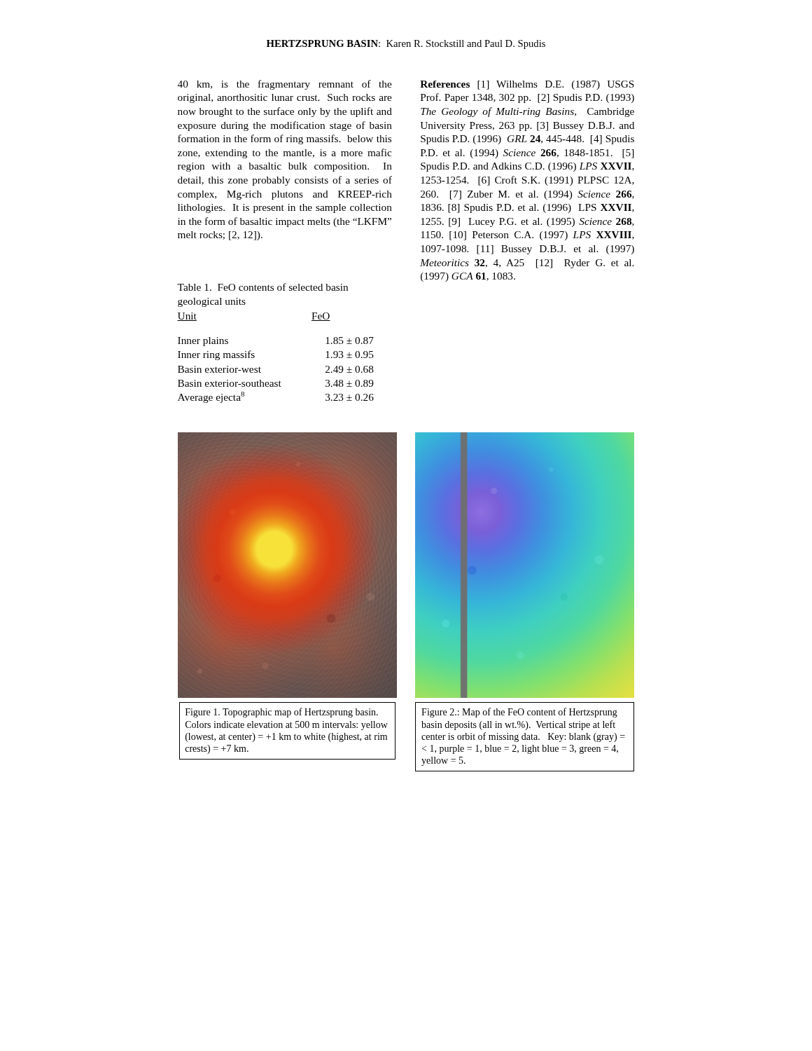HERTZSPRUNG BASIN: Karen R. Stockstill and Paul D. Spudis
40 km, is the fragmentary remnant of the original, anorthositic lunar crust. Such rocks are now brought to the surface only by the uplift and exposure during the modification stage of basin formation in the form of ring massifs. below this zone, extending to the mantle, is a more mafic region with a basaltic bulk composition. In detail, this zone probably consists of a series of complex, Mg-rich plutons and KREEP-rich lithologies. It is present in the sample collection in the form of basaltic impact melts (the “LKFM” melt rocks; [2, 12]).
Table 1. FeO contents of selected basin geological units
| Unit | FeO |
| --- | --- |
| Inner plains | 1.85 ± 0.87 |
| Inner ring massifs | 1.93 ± 0.95 |
| Basin exterior-west | 2.49 ± 0.68 |
| Basin exterior-southeast | 3.48 ± 0.89 |
| Average ejecta 8 | 3.23 ± 0.26 |
References [1] Wilhelms D.E. (1987) USGS Prof. Paper 1348, 302 pp. [2] Spudis P.D. (1993) The Geology of Multi-ring Basins, Cambridge University Press, 263 pp. [3] Bussey D.B.J. and Spudis P.D. (1996) GRL 24, 445-448. [4] Spudis P.D. et al. (1994) Science 266, 1848-1851. [5] Spudis P.D. and Adkins C.D. (1996) LPS XXVII, 1253-1254. [6] Croft S.K. (1991) PLPSC 12A, 260. [7] Zuber M. et al. (1994) Science 266, 1836. [8] Spudis P.D. et al. (1996) LPS XXVII, 1255. [9] Lucey P.G. et al. (1995) Science 268, 1150. [10] Peterson C.A. (1997) LPS XXVIII, 1097-1098. [11] Bussey D.B.J. et al. (1997) Meteoritics 32, 4, A25 [12] Ryder G. et al. (1997) GCA 61, 1083.
Figure 1. Topographic map of Hertzsprung basin. Colors indicate elevation at 500 m intervals: yellow (lowest, at center) = +1 km to white (highest, at rim crests) = +7 km.
Figure 2.: Map of the FeO content of Hertzsprung basin deposits (all in wt.%). Vertical stripe at left center is orbit of missing data. Key: blank (gray) = < 1, purple = 1, blue = 2, light blue = 3, green = 4, yellow = 5.